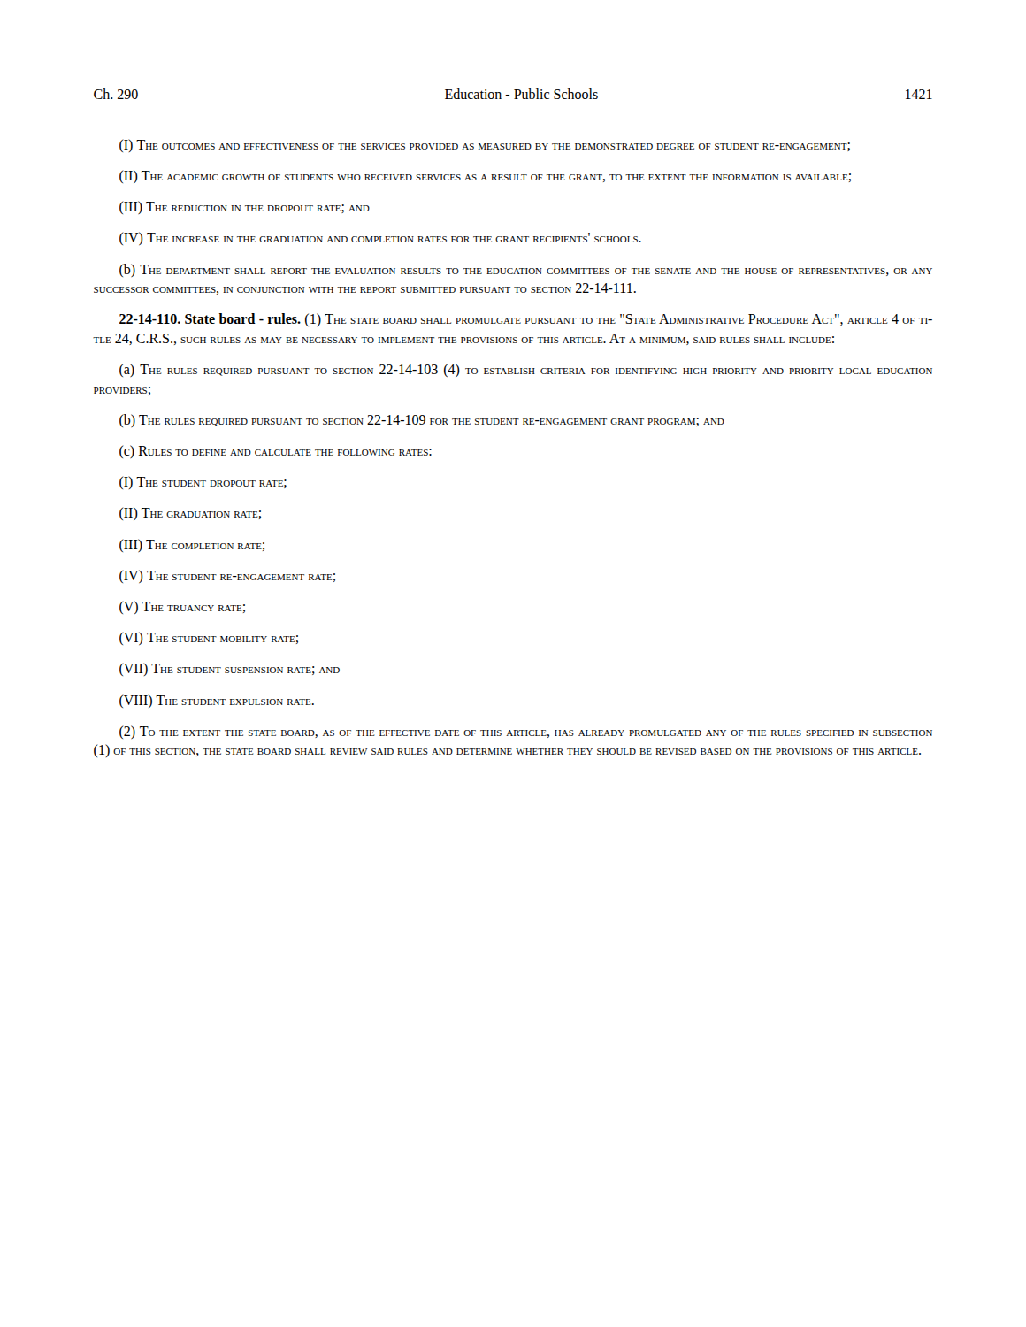Ch. 290 Education - Public Schools 1421
(I) The outcomes and effectiveness of the services provided as measured by the demonstrated degree of student re-engagement;
(II) The academic growth of students who received services as a result of the grant, to the extent the information is available;
(III) The reduction in the dropout rate; and
(IV) The increase in the graduation and completion rates for the grant recipients' schools.
(b) The department shall report the evaluation results to the education committees of the senate and the house of representatives, or any successor committees, in conjunction with the report submitted pursuant to section 22-14-111.
22-14-110. State board - rules. (1) The state board shall promulgate pursuant to the "State Administrative Procedure Act", article 4 of title 24, C.R.S., such rules as may be necessary to implement the provisions of this article. At a minimum, said rules shall include:
(a) The rules required pursuant to section 22-14-103 (4) to establish criteria for identifying high priority and priority local education providers;
(b) The rules required pursuant to section 22-14-109 for the student re-engagement grant program; and
(c) Rules to define and calculate the following rates:
(I) The student dropout rate;
(II) The graduation rate;
(III) The completion rate;
(IV) The student re-engagement rate;
(V) The truancy rate;
(VI) The student mobility rate;
(VII) The student suspension rate; and
(VIII) The student expulsion rate.
(2) To the extent the state board, as of the effective date of this article, has already promulgated any of the rules specified in subsection (1) of this section, the state board shall review said rules and determine whether they should be revised based on the provisions of this article.